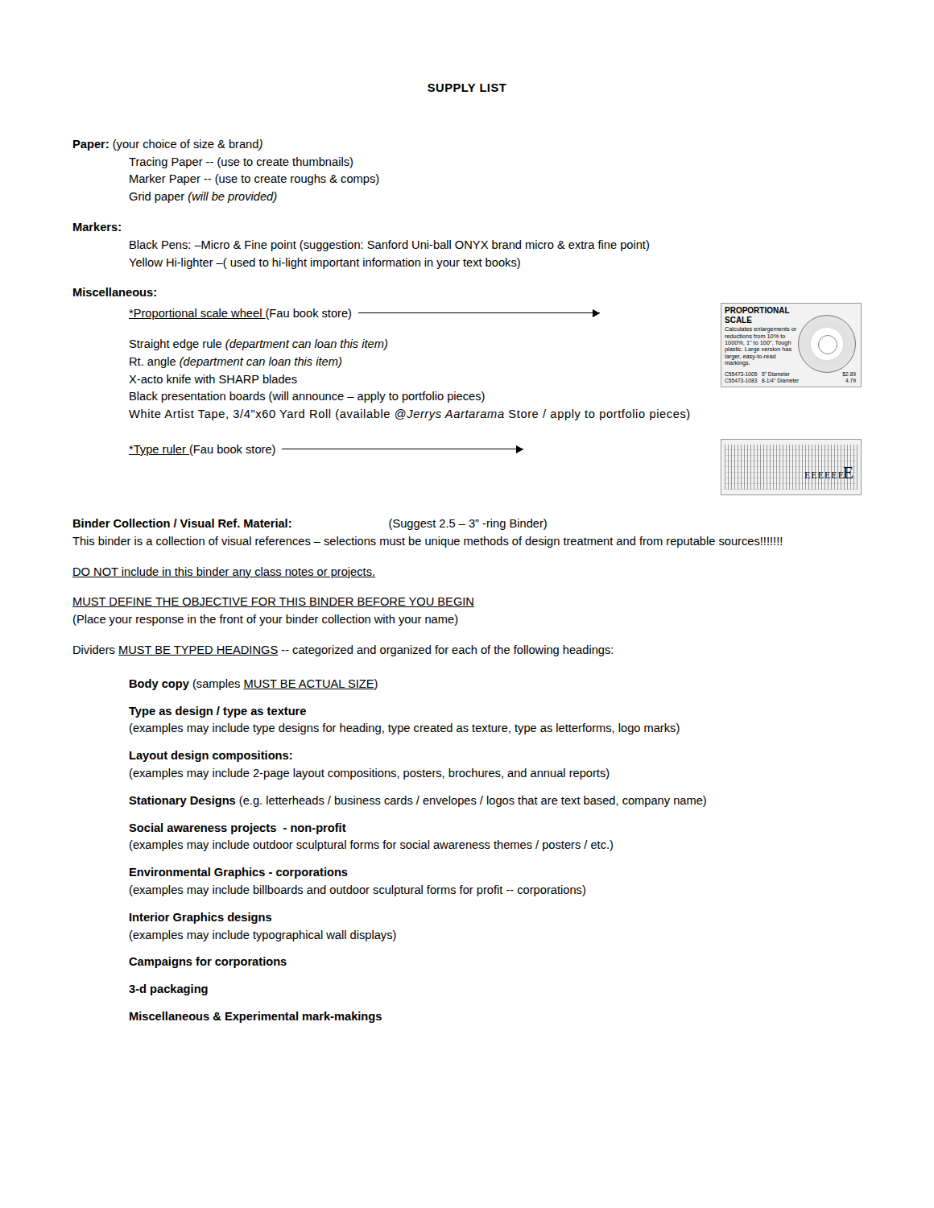SUPPLY LIST
Paper: (your choice of size & brand)
Tracing Paper -- (use to create thumbnails)
Marker Paper -- (use to create roughs & comps)
Grid paper (will be provided)
Markers:
Black Pens: –Micro & Fine point (suggestion: Sanford Uni-ball ONYX brand micro & extra fine point)
Yellow Hi-lighter –( used to hi-light important information in your text books)
Miscellaneous:
*Proportional scale wheel (Fau book store)
Straight edge rule (department can loan this item)
Rt. angle (department can loan this item)
X-acto knife with SHARP blades
Black presentation boards (will announce – apply to portfolio pieces)
White Artist Tape, 3/4"x60 Yard Roll (available @Jerrys Aartarama Store / apply to portfolio pieces)
PROPORTIONAL
SCALE
Calculates enlargements or reductions from 10% to 1000%, 1" to 100". Tough plastic. Large version has larger, easy-to-read markings.
C55473-1005 5" Diameter
C55473-1083 8-1/4" Diameter
$2.89
4.79
*Type ruler (Fau book store)
E E E E E EE
Binder Collection / Visual Ref. Material: (Suggest 2.5 – 3” -ring Binder)
This binder is a collection of visual references – selections must be unique methods of design treatment and from reputable sources!!!!!!!
DO NOT include in this binder any class notes or projects.
MUST DEFINE THE OBJECTIVE FOR THIS BINDER BEFORE YOU BEGIN
(Place your response in the front of your binder collection with your name)
Dividers MUST BE TYPED HEADINGS -- categorized and organized for each of the following headings:
Body copy (samples MUST BE ACTUAL SIZE)
Type as design / type as texture
(examples may include type designs for heading, type created as texture, type as letterforms, logo marks)
Layout design compositions:
(examples may include 2-page layout compositions, posters, brochures, and annual reports)
Stationary Designs (e.g. letterheads / business cards / envelopes / logos that are text based, company name)
Social awareness projects - non-profit
(examples may include outdoor sculptural forms for social awareness themes / posters / etc.)
Environmental Graphics - corporations
(examples may include billboards and outdoor sculptural forms for profit -- corporations)
Interior Graphics designs
(examples may include typographical wall displays)
Campaigns for corporations
3-d packaging
Miscellaneous & Experimental mark-makings